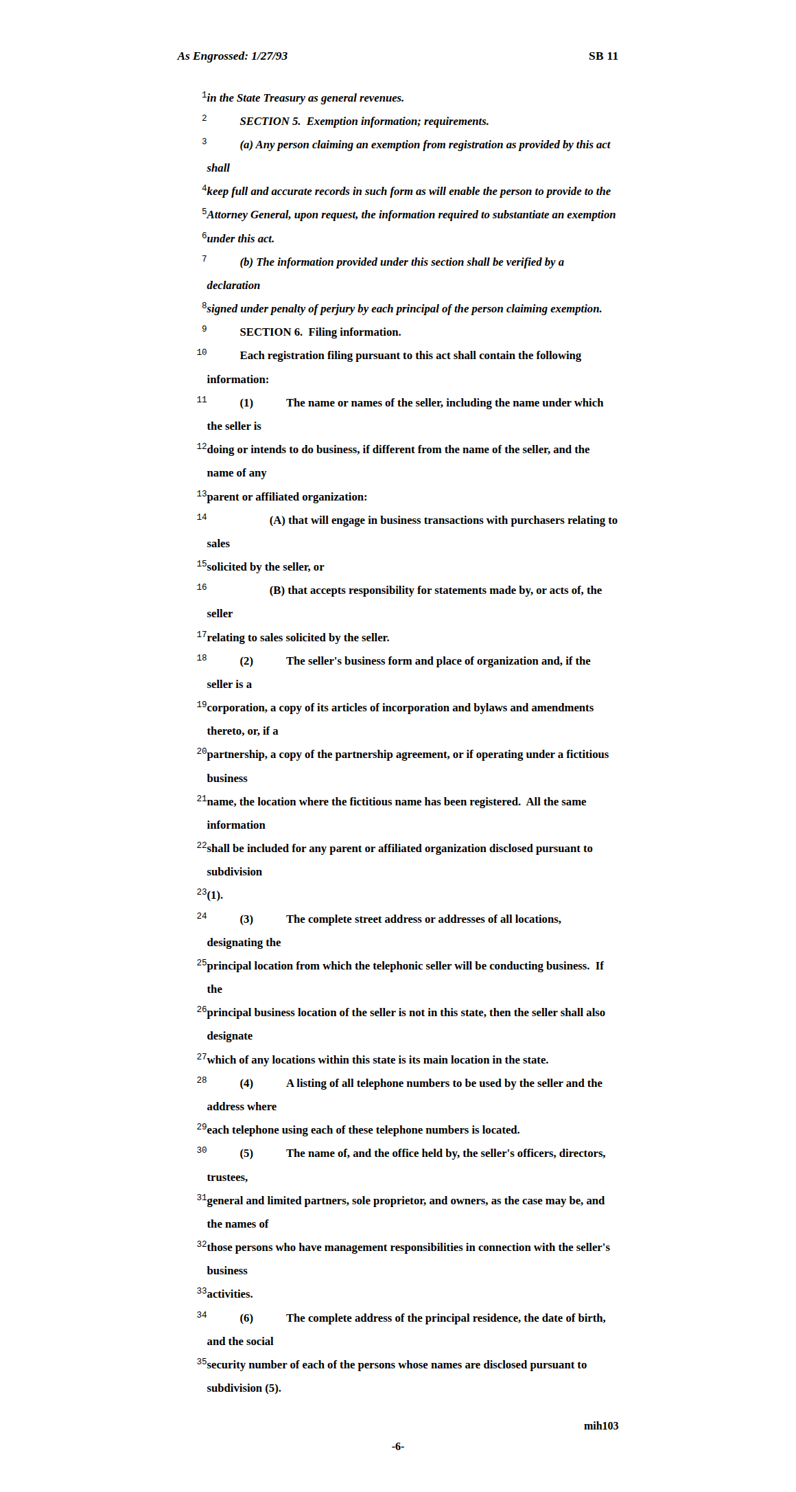As Engrossed: 1/27/93 SB 11
| 1 | in the State Treasury as general revenues. |
| 2 | SECTION 5. Exemption information; requirements. |
| 3 | (a) Any person claiming an exemption from registration as provided by this act shall |
| 4 | keep full and accurate records in such form as will enable the person to provide to the |
| 5 | Attorney General, upon request, the information required to substantiate an exemption |
| 6 | under this act. |
| 7 | (b) The information provided under this section shall be verified by a declaration |
| 8 | signed under penalty of perjury by each principal of the person claiming exemption. |
| 9 | SECTION 6. Filing information. |
| 10 | Each registration filing pursuant to this act shall contain the following information: |
| 11 | (1) The name or names of the seller, including the name under which the seller is |
| 12 | doing or intends to do business, if different from the name of the seller, and the name of any |
| 13 | parent or affiliated organization: |
| 14 | (A) that will engage in business transactions with purchasers relating to sales |
| 15 | solicited by the seller, or |
| 16 | (B) that accepts responsibility for statements made by, or acts of, the seller |
| 17 | relating to sales solicited by the seller. |
| 18 | (2) The seller's business form and place of organization and, if the seller is a |
| 19 | corporation, a copy of its articles of incorporation and bylaws and amendments thereto, or, if a |
| 20 | partnership, a copy of the partnership agreement, or if operating under a fictitious business |
| 21 | name, the location where the fictitious name has been registered. All the same information |
| 22 | shall be included for any parent or affiliated organization disclosed pursuant to subdivision |
| 23 | (1). |
| 24 | (3) The complete street address or addresses of all locations, designating the |
| 25 | principal location from which the telephonic seller will be conducting business. If the |
| 26 | principal business location of the seller is not in this state, then the seller shall also designate |
| 27 | which of any locations within this state is its main location in the state. |
| 28 | (4) A listing of all telephone numbers to be used by the seller and the address where |
| 29 | each telephone using each of these telephone numbers is located. |
| 30 | (5) The name of, and the office held by, the seller's officers, directors, trustees, |
| 31 | general and limited partners, sole proprietor, and owners, as the case may be, and the names of |
| 32 | those persons who have management responsibilities in connection with the seller's business |
| 33 | activities. |
| 34 | (6) The complete address of the principal residence, the date of birth, and the social |
| 35 | security number of each of the persons whose names are disclosed pursuant to subdivision (5). |
mih103
-6-